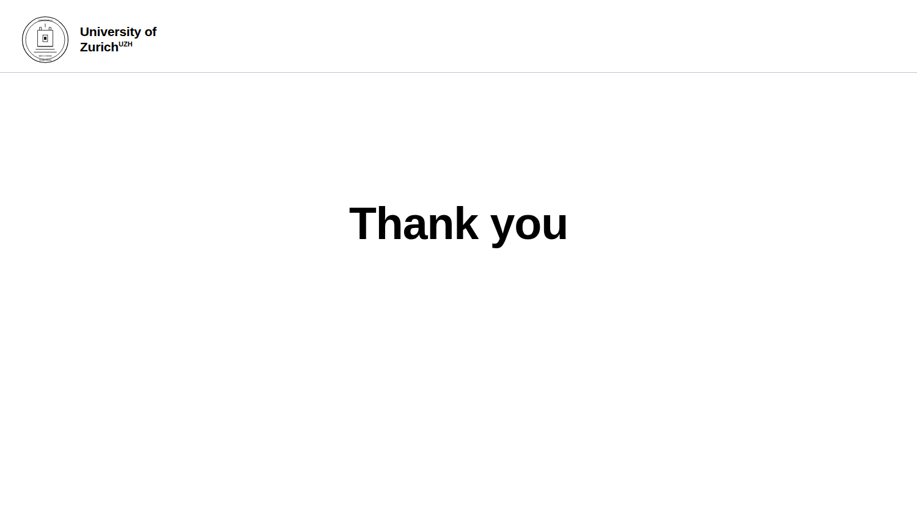UNIVERSITAS TURICENSIS MDCCCXXXIII
University of
ZurichUZH
Thank you